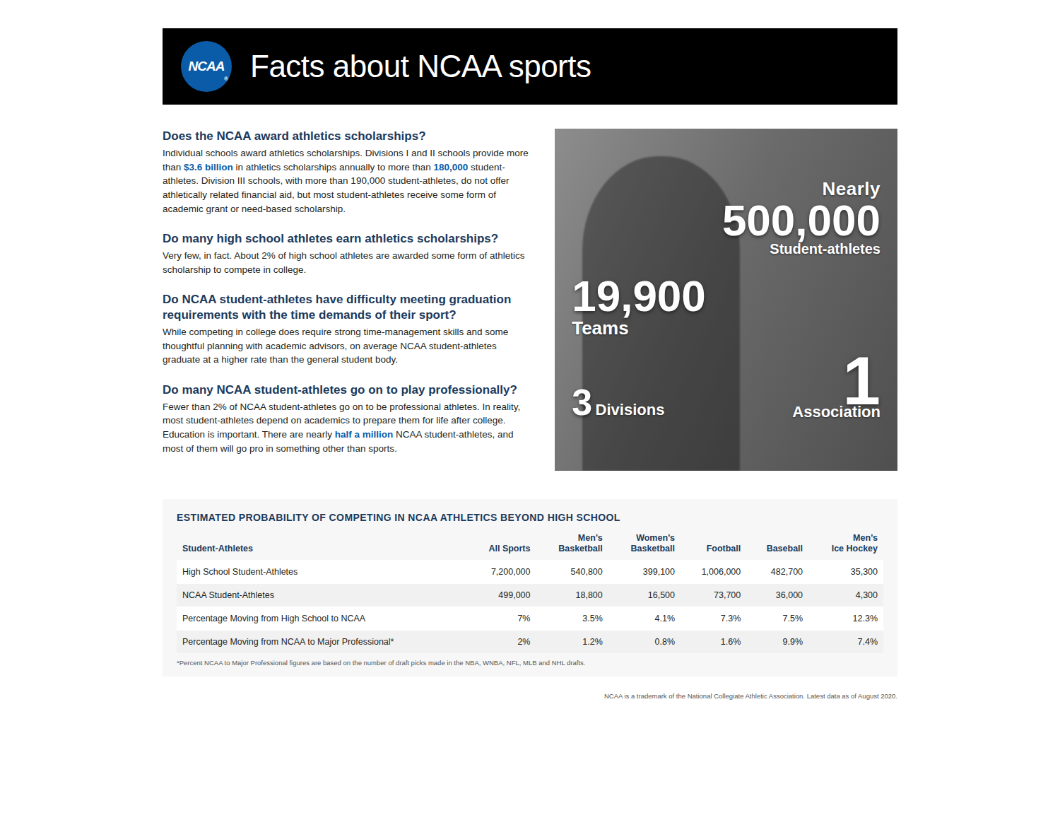NCAA®
Facts about NCAA sports
Does the NCAA award athletics scholarships?
Individual schools award athletics scholarships. Divisions I and II schools provide more than $3.6 billion in athletics scholarships annually to more than 180,000 student-athletes. Division III schools, with more than 190,000 student-athletes, do not offer athletically related financial aid, but most student-athletes receive some form of academic grant or need-based scholarship.
Do many high school athletes earn athletics scholarships?
Very few, in fact. About 2% of high school athletes are awarded some form of athletics scholarship to compete in college.
Do NCAA student-athletes have difficulty meeting graduation requirements with the time demands of their sport?
While competing in college does require strong time-management skills and some thoughtful planning with academic advisors, on average NCAA student-athletes graduate at a higher rate than the general student body.
Do many NCAA student-athletes go on to play professionally?
Fewer than 2% of NCAA student-athletes go on to be professional athletes. In reality, most student-athletes depend on academics to prepare them for life after college. Education is important. There are nearly half a million NCAA student-athletes, and most of them will go pro in something other than sports.
Nearly
500,000
Student-athletes
19,900
Teams
3 Divisions
1 Association
Estimated probability of competing in NCAA athletics beyond high school
| Student-Athletes | All Sports | Men’s Basketball | Women’s Basketball | Football | Baseball | Men’s Ice Hockey |
| --- | --- | --- | --- | --- | --- | --- |
| High School Student-Athletes | 7,200,000 | 540,800 | 399,100 | 1,006,000 | 482,700 | 35,300 |
| NCAA Student-Athletes | 499,000 | 18,800 | 16,500 | 73,700 | 36,000 | 4,300 |
| Percentage Moving from High School to NCAA | 7% | 3.5% | 4.1% | 7.3% | 7.5% | 12.3% |
| Percentage Moving from NCAA to Major Professional* | 2% | 1.2% | 0.8% | 1.6% | 9.9% | 7.4% |
*Percent NCAA to Major Professional figures are based on the number of draft picks made in the NBA, WNBA, NFL, MLB and NHL drafts.
NCAA is a trademark of the National Collegiate Athletic Association. Latest data as of August 2020.